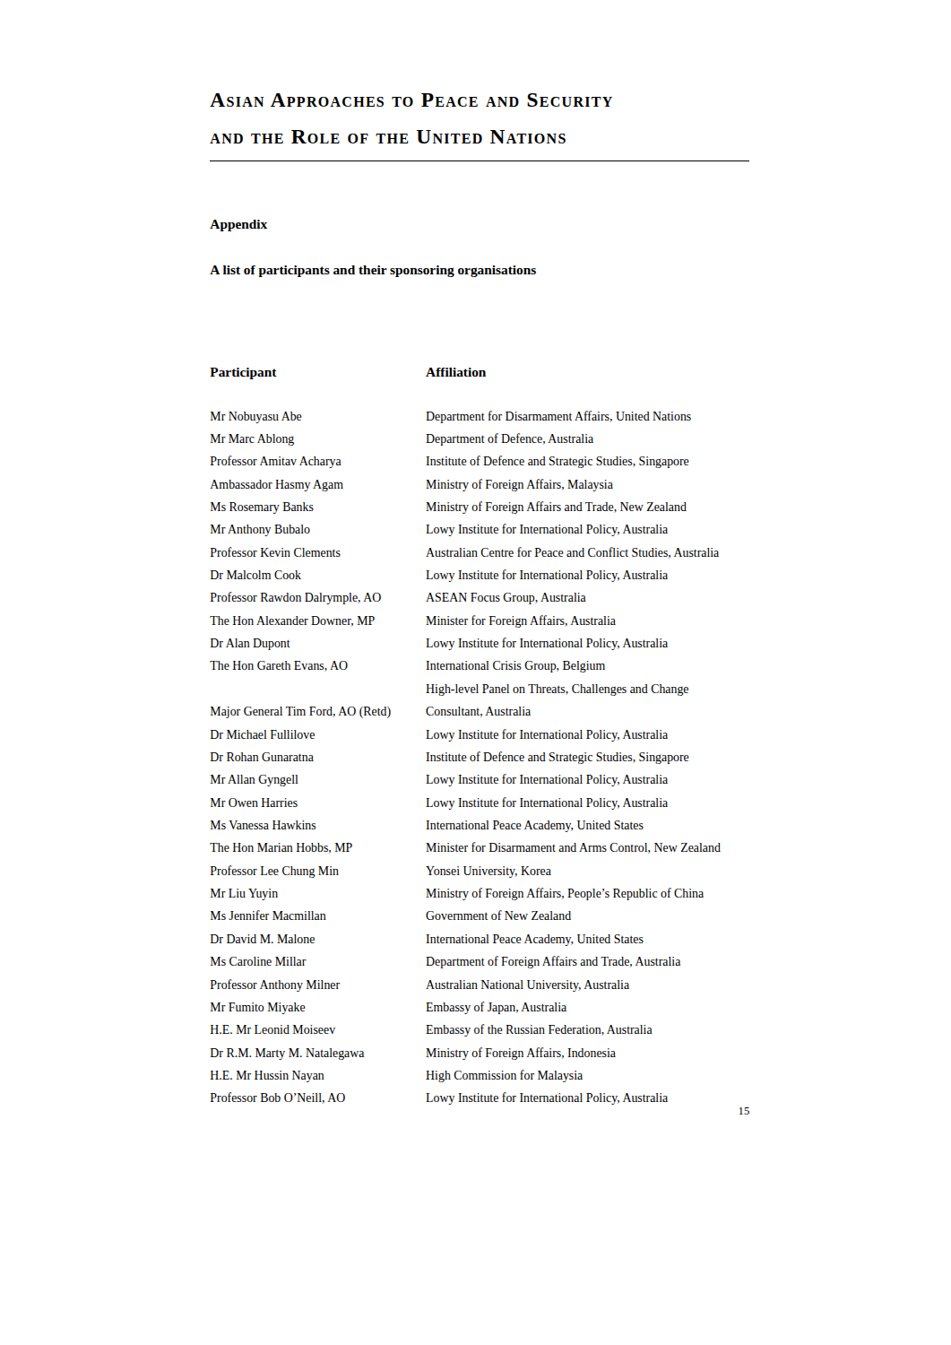Asian Approaches to Peace and Security
and the Role of the United Nations
Appendix
A list of participants and their sponsoring organisations
| Participant | Affiliation |
| --- | --- |
| Mr Nobuyasu Abe | Department for Disarmament Affairs, United Nations |
| Mr Marc Ablong | Department of Defence, Australia |
| Professor Amitav Acharya | Institute of Defence and Strategic Studies, Singapore |
| Ambassador Hasmy Agam | Ministry of Foreign Affairs, Malaysia |
| Ms Rosemary Banks | Ministry of Foreign Affairs and Trade, New Zealand |
| Mr Anthony Bubalo | Lowy Institute for International Policy, Australia |
| Professor Kevin Clements | Australian Centre for Peace and Conflict Studies, Australia |
| Dr Malcolm Cook | Lowy Institute for International Policy, Australia |
| Professor Rawdon Dalrymple, AO | ASEAN Focus Group, Australia |
| The Hon Alexander Downer, MP | Minister for Foreign Affairs, Australia |
| Dr Alan Dupont | Lowy Institute for International Policy, Australia |
| The Hon Gareth Evans, AO | International Crisis Group, Belgium |
| | High-level Panel on Threats, Challenges and Change |
| Major General Tim Ford, AO (Retd) | Consultant, Australia |
| Dr Michael Fullilove | Lowy Institute for International Policy, Australia |
| Dr Rohan Gunaratna | Institute of Defence and Strategic Studies, Singapore |
| Mr Allan Gyngell | Lowy Institute for International Policy, Australia |
| Mr Owen Harries | Lowy Institute for International Policy, Australia |
| Ms Vanessa Hawkins | International Peace Academy, United States |
| The Hon Marian Hobbs, MP | Minister for Disarmament and Arms Control, New Zealand |
| Professor Lee Chung Min | Yonsei University, Korea |
| Mr Liu Yuyin | Ministry of Foreign Affairs, People’s Republic of China |
| Ms Jennifer Macmillan | Government of New Zealand |
| Dr David M. Malone | International Peace Academy, United States |
| Ms Caroline Millar | Department of Foreign Affairs and Trade, Australia |
| Professor Anthony Milner | Australian National University, Australia |
| Mr Fumito Miyake | Embassy of Japan, Australia |
| H.E. Mr Leonid Moiseev | Embassy of the Russian Federation, Australia |
| Dr R.M. Marty M. Natalegawa | Ministry of Foreign Affairs, Indonesia |
| H.E. Mr Hussin Nayan | High Commission for Malaysia |
| Professor Bob O’Neill, AO | Lowy Institute for International Policy, Australia |
15